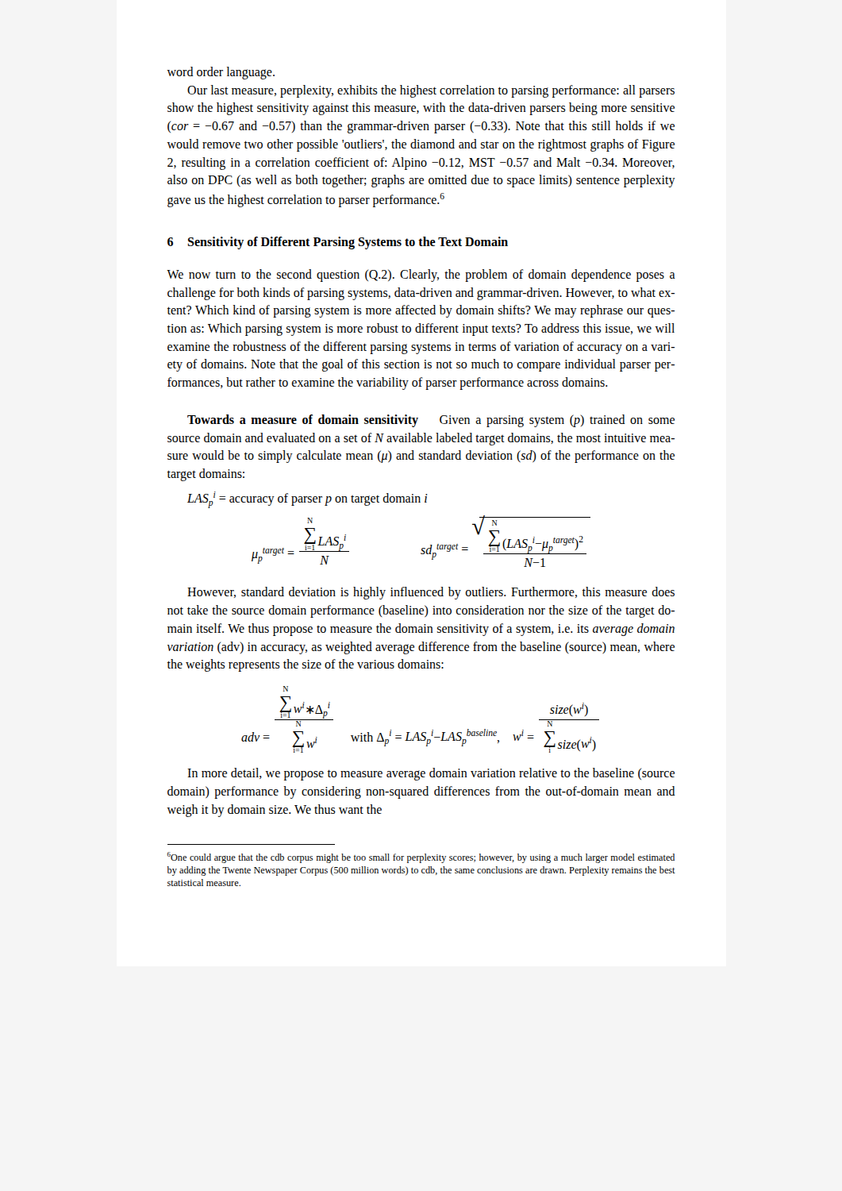word order language.
Our last measure, perplexity, exhibits the highest correlation to parsing performance: all parsers show the highest sensitivity against this measure, with the data-driven parsers being more sensitive (cor = −0.67 and −0.57) than the grammar-driven parser (−0.33). Note that this still holds if we would remove two other possible 'outliers', the diamond and star on the rightmost graphs of Figure 2, resulting in a correlation coefficient of: Alpino −0.12, MST −0.57 and Malt −0.34. Moreover, also on DPC (as well as both together; graphs are omitted due to space limits) sentence perplexity gave us the highest correlation to parser performance.6
6 Sensitivity of Different Parsing Systems to the Text Domain
We now turn to the second question (Q.2). Clearly, the problem of domain dependence poses a challenge for both kinds of parsing systems, data-driven and grammar-driven. However, to what extent? Which kind of parsing system is more affected by domain shifts? We may rephrase our question as: Which parsing system is more robust to different input texts? To address this issue, we will examine the robustness of the different parsing systems in terms of variation of accuracy on a variety of domains. Note that the goal of this section is not so much to compare individual parser performances, but rather to examine the variability of parser performance across domains.
Towards a measure of domain sensitivity Given a parsing system (p) trained on some source domain and evaluated on a set of N available labeled target domains, the most intuitive measure would be to simply calculate mean (μ) and standard deviation (sd) of the performance on the target domains:
LASpi = accuracy of parser p on target domain i
μptarget = N∑i=1 LASpi N sdptarget = N∑i=1(LASpi−μptarget)2 N−1
However, standard deviation is highly influenced by outliers. Furthermore, this measure does not take the source domain performance (baseline) into consideration nor the size of the target domain itself. We thus propose to measure the domain sensitivity of a system, i.e. its average domain variation (adv) in accuracy, as weighted average difference from the baseline (source) mean, where the weights represents the size of the various domains:
adv = N∑i=1 wi∗Δpi N∑i=1 wi with Δpi = LASpi−LASpbaseline, wi = size(wi) N∑i size(wi)
In more detail, we propose to measure average domain variation relative to the baseline (source domain) performance by considering non-squared differences from the out-of-domain mean and weigh it by domain size. We thus want the
6 One could argue that the cdb corpus might be too small for perplexity scores; however, by using a much larger model estimated by adding the Twente Newspaper Corpus (500 million words) to cdb, the same conclusions are drawn. Perplexity remains the best statistical measure.